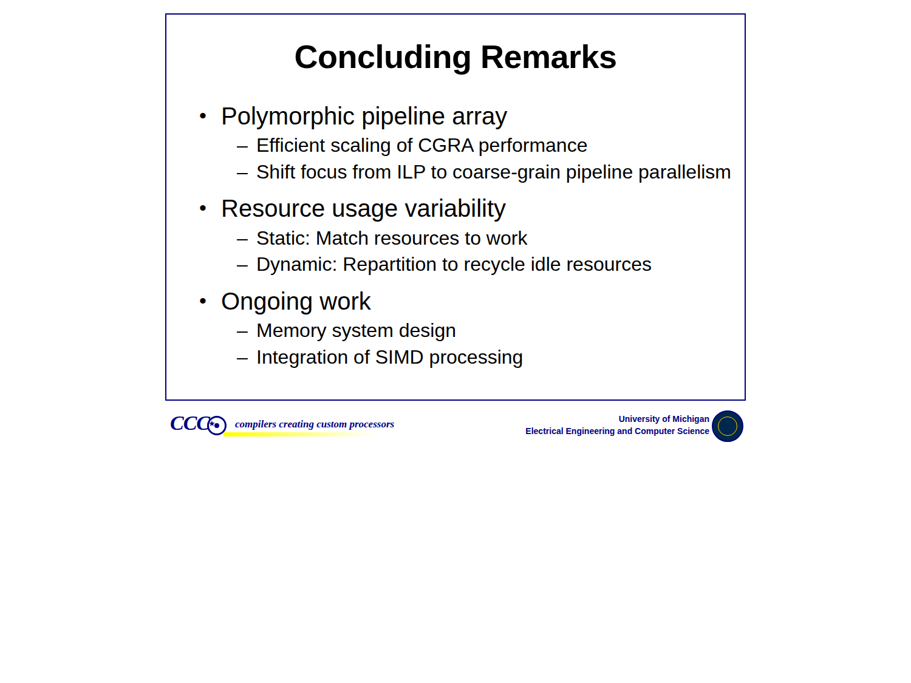Concluding Remarks
Polymorphic pipeline array
Efficient scaling of CGRA performance
Shift focus from ILP to coarse-grain pipeline parallelism
Resource usage variability
Static: Match resources to work
Dynamic: Repartition to recycle idle resources
Ongoing work
Memory system design
Integration of SIMD processing
CCC★ compilers creating custom processors
University of Michigan
Electrical Engineering and Computer Science